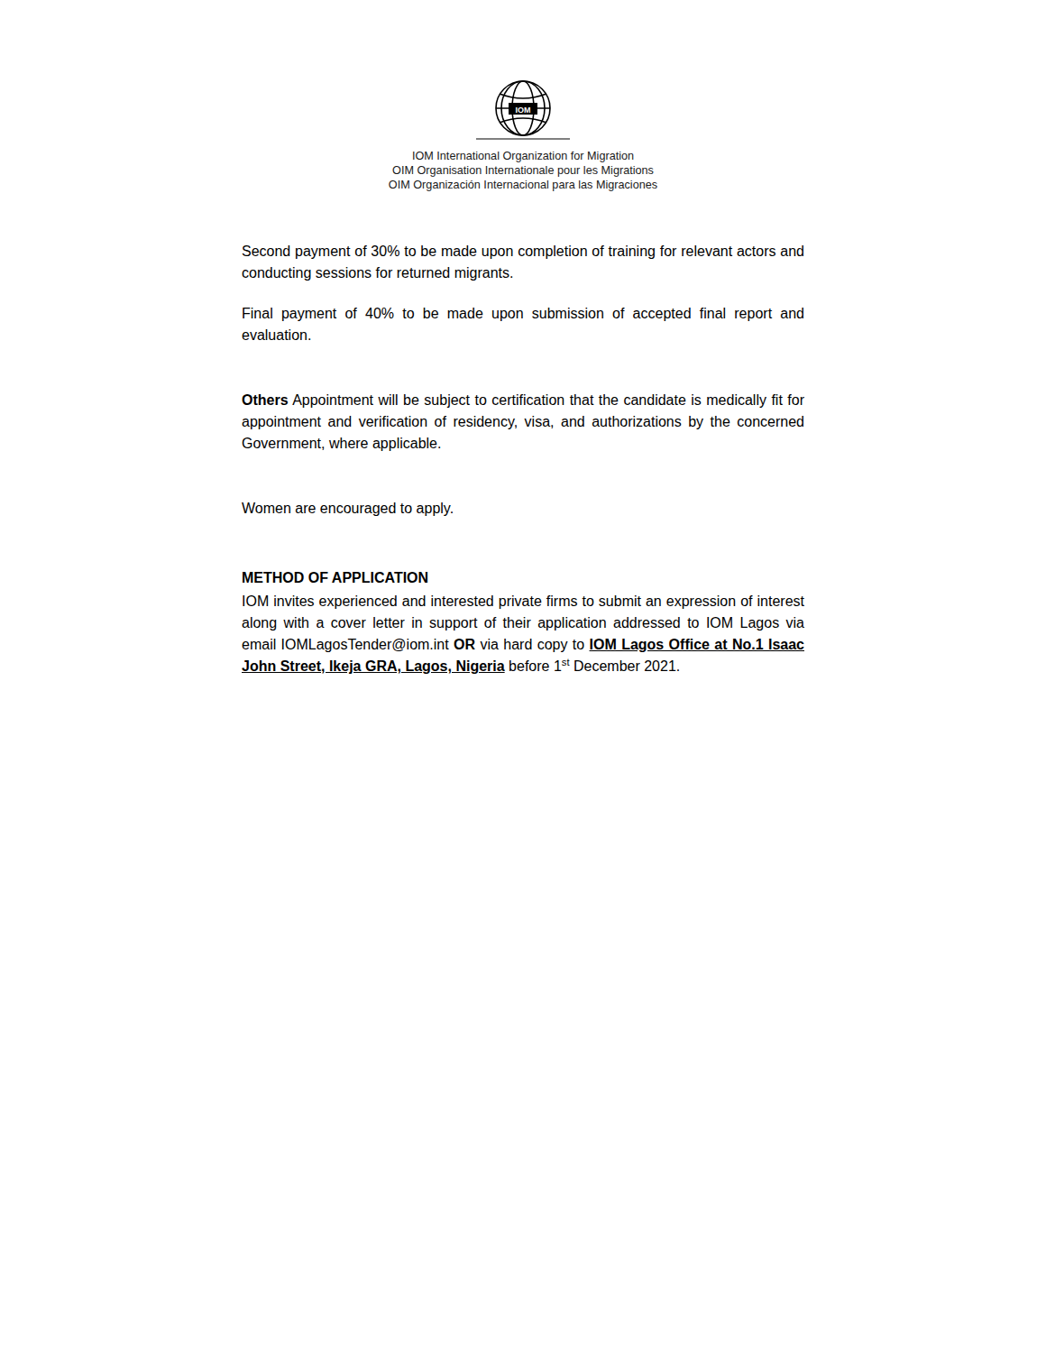IOM
IOM International Organization for Migration
OIM Organisation Internationale pour les Migrations
OIM Organización Internacional para las Migraciones
Second payment of 30% to be made upon completion of training for relevant actors and conducting sessions for returned migrants.
Final payment of 40% to be made upon submission of accepted final report and evaluation.
Others Appointment will be subject to certification that the candidate is medically fit for appointment and verification of residency, visa, and authorizations by the concerned Government, where applicable.
Women are encouraged to apply.
METHOD OF APPLICATION
IOM invites experienced and interested private firms to submit an expression of interest along with a cover letter in support of their application addressed to IOM Lagos via email IOMLagosTender@iom.int OR via hard copy to IOM Lagos Office at No.1 Isaac John Street, Ikeja GRA, Lagos, Nigeria before 1st December 2021.